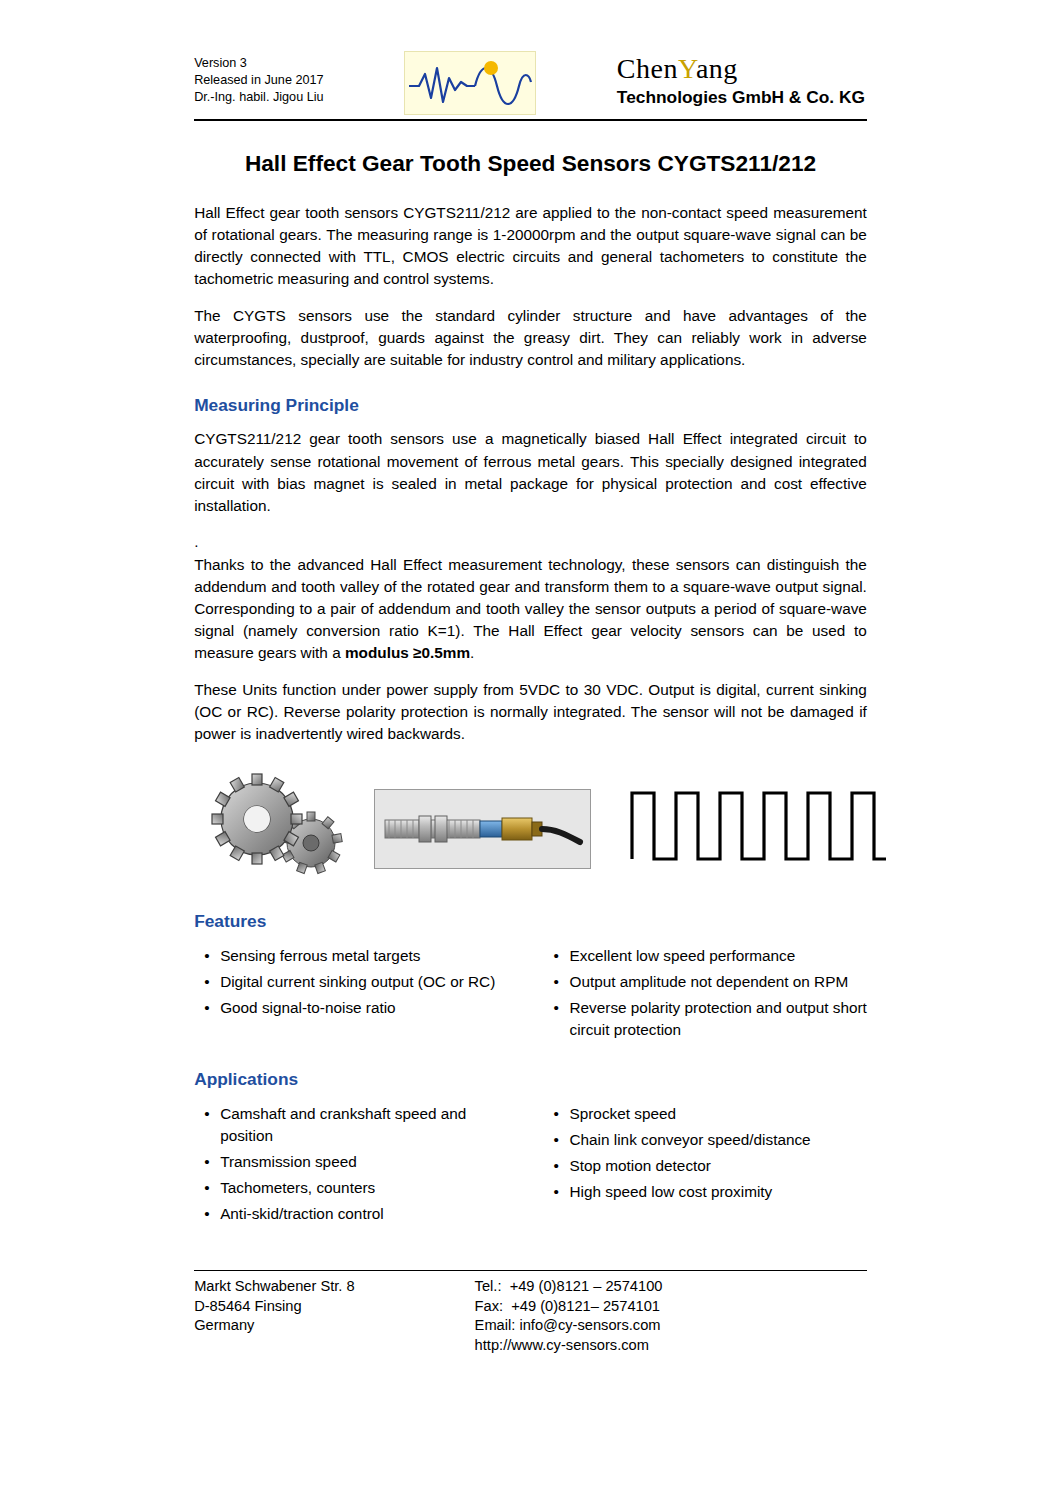Version 3
Released in June 2017
Dr.-Ing. habil. Jigou Liu
Chen Yang
Technologies GmbH & Co. KG
Hall Effect Gear Tooth Speed Sensors CYGTS211/212
Hall Effect gear tooth sensors CYGTS211/212 are applied to the non-contact speed measurement of rotational gears. The measuring range is 1-20000rpm and the output square-wave signal can be directly connected with TTL, CMOS electric circuits and general tachometers to constitute the tachometric measuring and control systems.
The CYGTS sensors use the standard cylinder structure and have advantages of the waterproofing, dustproof, guards against the greasy dirt. They can reliably work in adverse circumstances, specially are suitable for industry control and military applications.
Measuring Principle
CYGTS211/212 gear tooth sensors use a magnetically biased Hall Effect integrated circuit to accurately sense rotational movement of ferrous metal gears. This specially designed integrated circuit with bias magnet is sealed in metal package for physical protection and cost effective installation.
.
Thanks to the advanced Hall Effect measurement technology, these sensors can distinguish the addendum and tooth valley of the rotated gear and transform them to a square-wave output signal. Corresponding to a pair of addendum and tooth valley the sensor outputs a period of square-wave signal (namely conversion ratio K=1). The Hall Effect gear velocity sensors can be used to measure gears with a modulus ≥0.5mm.
These Units function under power supply from 5VDC to 30 VDC. Output is digital, current sinking (OC or RC). Reverse polarity protection is normally integrated. The sensor will not be damaged if power is inadvertently wired backwards.
Features
Sensing ferrous metal targets
Digital current sinking output (OC or RC)
Good signal-to-noise ratio
Excellent low speed performance
Output amplitude not dependent on RPM
Reverse polarity protection and output short circuit protection
Applications
Camshaft and crankshaft speed and position
Transmission speed
Tachometers, counters
Anti-skid/traction control
Sprocket speed
Chain link conveyor speed/distance
Stop motion detector
High speed low cost proximity
Markt Schwabener Str. 8
D-85464 Finsing
Germany
Tel.: +49 (0)8121 – 2574100
Fax: +49 (0)8121– 2574101
Email: info@cy-sensors.com
http://www.cy-sensors.com